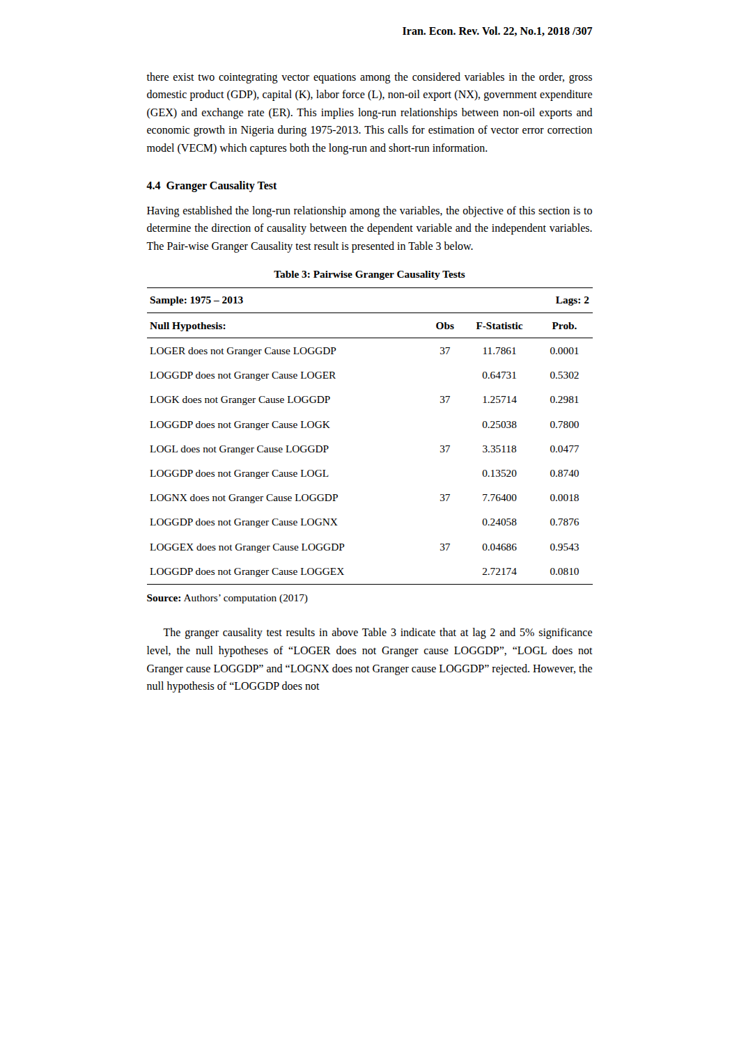Iran. Econ. Rev. Vol. 22, No.1, 2018 /307
there exist two cointegrating vector equations among the considered variables in the order, gross domestic product (GDP), capital (K), labor force (L), non-oil export (NX), government expenditure (GEX) and exchange rate (ER). This implies long-run relationships between non-oil exports and economic growth in Nigeria during 1975-2013. This calls for estimation of vector error correction model (VECM) which captures both the long-run and short-run information.
4.4 Granger Causality Test
Having established the long-run relationship among the variables, the objective of this section is to determine the direction of causality between the dependent variable and the independent variables. The Pair-wise Granger Causality test result is presented in Table 3 below.
Table 3: Pairwise Granger Causality Tests
| Sample: 1975 – 2013 | Lags: 2 |
| --- | --- |
| Null Hypothesis: | Obs | F-Statistic | Prob. |
| LOGER does not Granger Cause LOGGDP | 37 | 11.7861 | 0.0001 |
| LOGGDP does not Granger Cause LOGER | | 0.64731 | 0.5302 |
| LOGK does not Granger Cause LOGGDP | 37 | 1.25714 | 0.2981 |
| LOGGDP does not Granger Cause LOGK | | 0.25038 | 0.7800 |
| LOGL does not Granger Cause LOGGDP | 37 | 3.35118 | 0.0477 |
| LOGGDP does not Granger Cause LOGL | | 0.13520 | 0.8740 |
| LOGNX does not Granger Cause LOGGDP | 37 | 7.76400 | 0.0018 |
| LOGGDP does not Granger Cause LOGNX | | 0.24058 | 0.7876 |
| LOGGEX does not Granger Cause LOGGDP | 37 | 0.04686 | 0.9543 |
| LOGGDP does not Granger Cause LOGGEX | | 2.72174 | 0.0810 |
Source: Authors’ computation (2017)
The granger causality test results in above Table 3 indicate that at lag 2 and 5% significance level, the null hypotheses of “LOGER does not Granger cause LOGGDP”, “LOGL does not Granger cause LOGGDP” and “LOGNX does not Granger cause LOGGDP” rejected. However, the null hypothesis of “LOGGDP does not